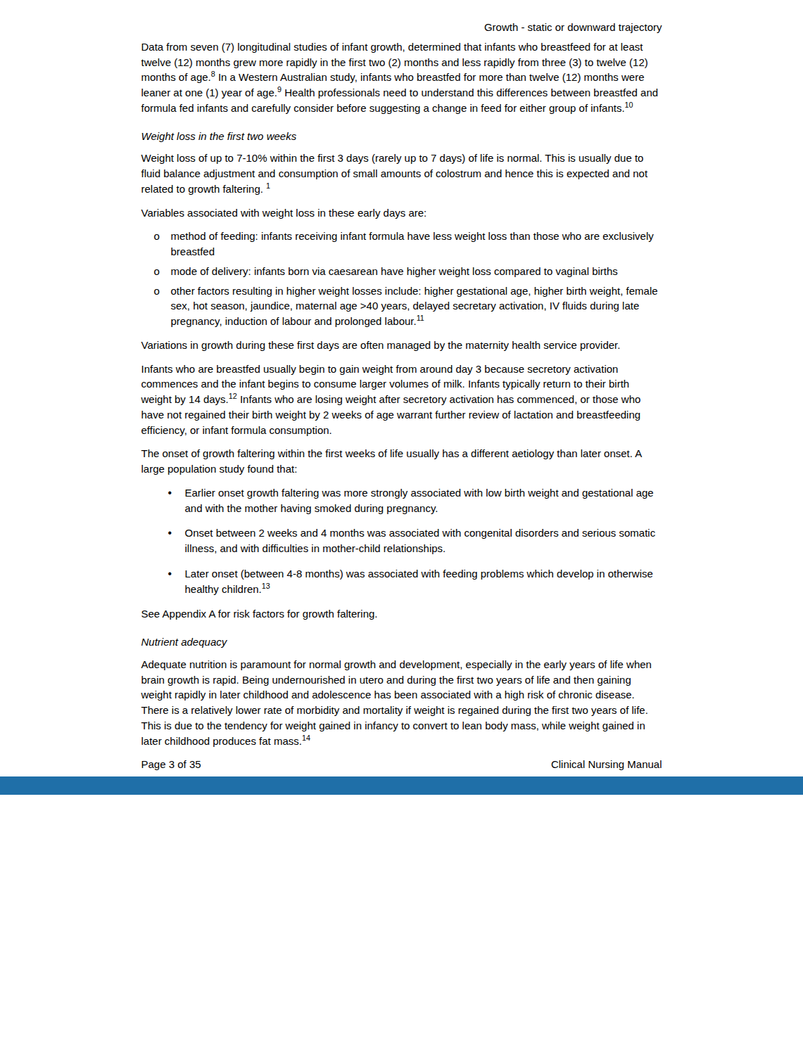Growth - static or downward trajectory
Data from seven (7) longitudinal studies of infant growth, determined that infants who breastfeed for at least twelve (12) months grew more rapidly in the first two (2) months and less rapidly from three (3) to twelve (12) months of age.8 In a Western Australian study, infants who breastfed for more than twelve (12) months were leaner at one (1) year of age.9 Health professionals need to understand this differences between breastfed and formula fed infants and carefully consider before suggesting a change in feed for either group of infants.10
Weight loss in the first two weeks
Weight loss of up to 7-10% within the first 3 days (rarely up to 7 days) of life is normal. This is usually due to fluid balance adjustment and consumption of small amounts of colostrum and hence this is expected and not related to growth faltering. 1
Variables associated with weight loss in these early days are:
method of feeding: infants receiving infant formula have less weight loss than those who are exclusively breastfed
mode of delivery: infants born via caesarean have higher weight loss compared to vaginal births
other factors resulting in higher weight losses include: higher gestational age, higher birth weight, female sex, hot season, jaundice, maternal age >40 years, delayed secretary activation, IV fluids during late pregnancy, induction of labour and prolonged labour.11
Variations in growth during these first days are often managed by the maternity health service provider.
Infants who are breastfed usually begin to gain weight from around day 3 because secretory activation commences and the infant begins to consume larger volumes of milk. Infants typically return to their birth weight by 14 days.12 Infants who are losing weight after secretory activation has commenced, or those who have not regained their birth weight by 2 weeks of age warrant further review of lactation and breastfeeding efficiency, or infant formula consumption.
The onset of growth faltering within the first weeks of life usually has a different aetiology than later onset. A large population study found that:
Earlier onset growth faltering was more strongly associated with low birth weight and gestational age and with the mother having smoked during pregnancy.
Onset between 2 weeks and 4 months was associated with congenital disorders and serious somatic illness, and with difficulties in mother-child relationships.
Later onset (between 4-8 months) was associated with feeding problems which develop in otherwise healthy children.13
See Appendix A for risk factors for growth faltering.
Nutrient adequacy
Adequate nutrition is paramount for normal growth and development, especially in the early years of life when brain growth is rapid. Being undernourished in utero and during the first two years of life and then gaining weight rapidly in later childhood and adolescence has been associated with a high risk of chronic disease. There is a relatively lower rate of morbidity and mortality if weight is regained during the first two years of life. This is due to the tendency for weight gained in infancy to convert to lean body mass, while weight gained in later childhood produces fat mass.14
Page 3 of 35
Clinical Nursing Manual